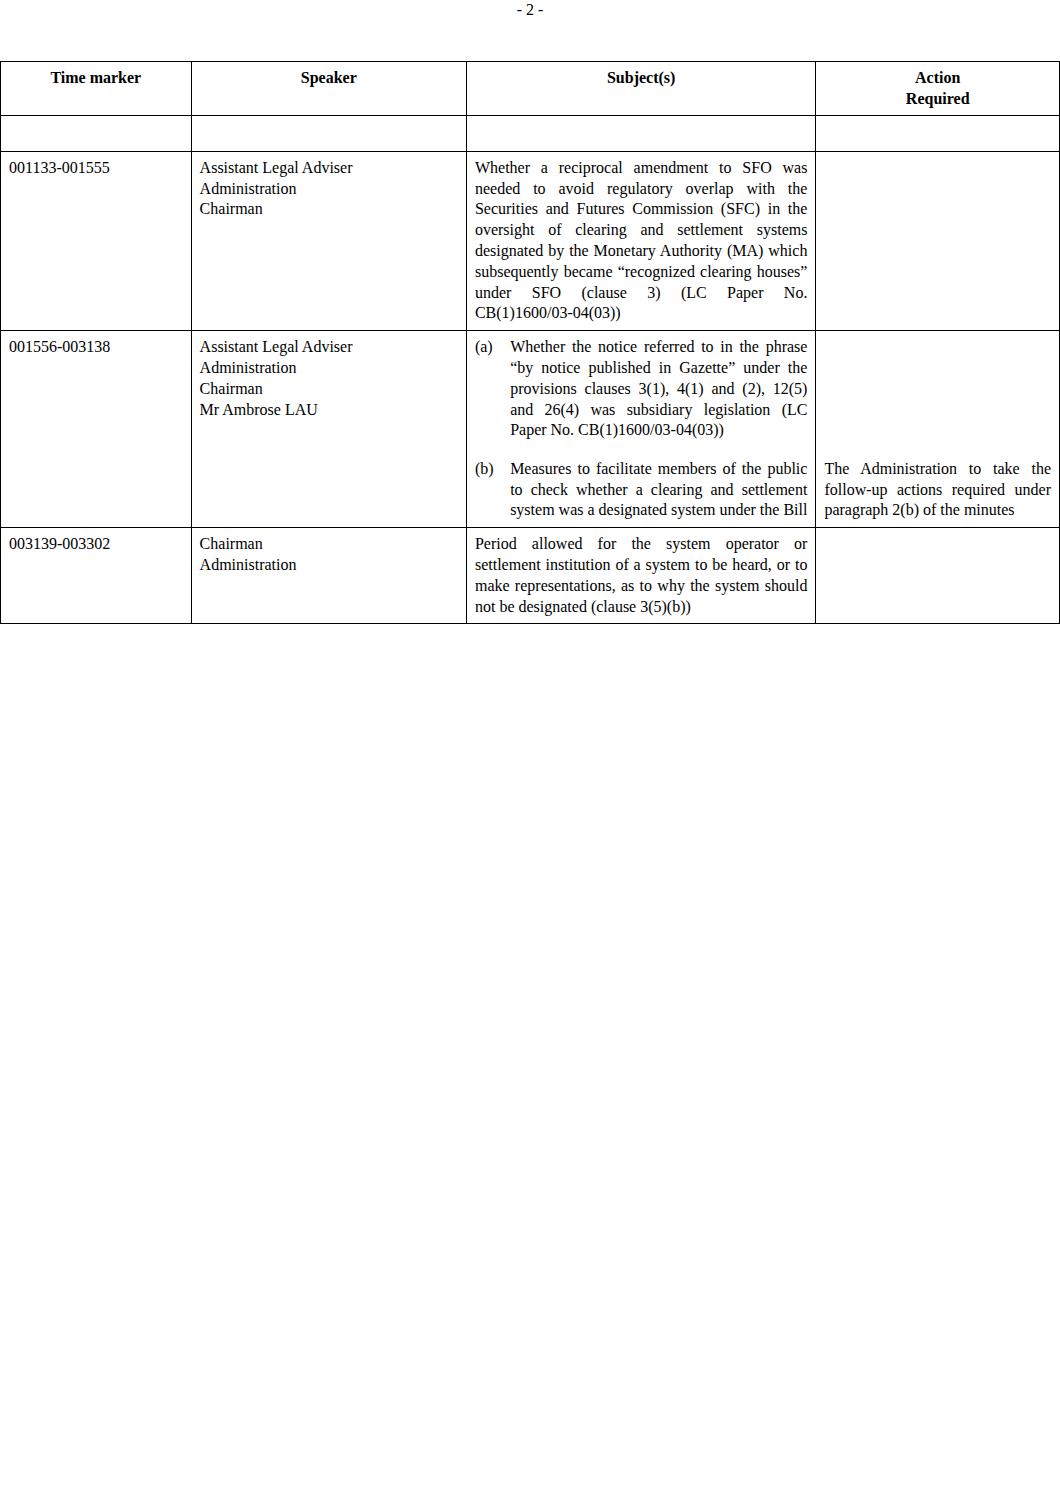- 2 -
| Time marker | Speaker | Subject(s) | Action Required |
| --- | --- | --- | --- |
| 001133-001555 | Assistant Legal Adviser Administration Chairman | Whether a reciprocal amendment to SFO was needed to avoid regulatory overlap with the Securities and Futures Commission (SFC) in the oversight of clearing and settlement systems designated by the Monetary Authority (MA) which subsequently became “recognized clearing houses” under SFO (clause 3) (LC Paper No. CB(1)1600/03-04(03)) | |
| 001556-003138 | Assistant Legal Adviser Administration Chairman Mr Ambrose LAU | (a) Whether the notice referred to in the phrase “by notice published in Gazette” under the provisions clauses 3(1), 4(1) and (2), 12(5) and 26(4) was subsidiary legislation (LC Paper No. CB(1)1600/03-04(03)) (b) Measures to facilitate members of the public to check whether a clearing and settlement system was a designated system under the Bill | The Administration to take the follow-up actions required under paragraph 2(b) of the minutes |
| 003139-003302 | Chairman Administration | Period allowed for the system operator or settlement institution of a system to be heard, or to make representations, as to why the system should not be designated (clause 3(5)(b)) | |